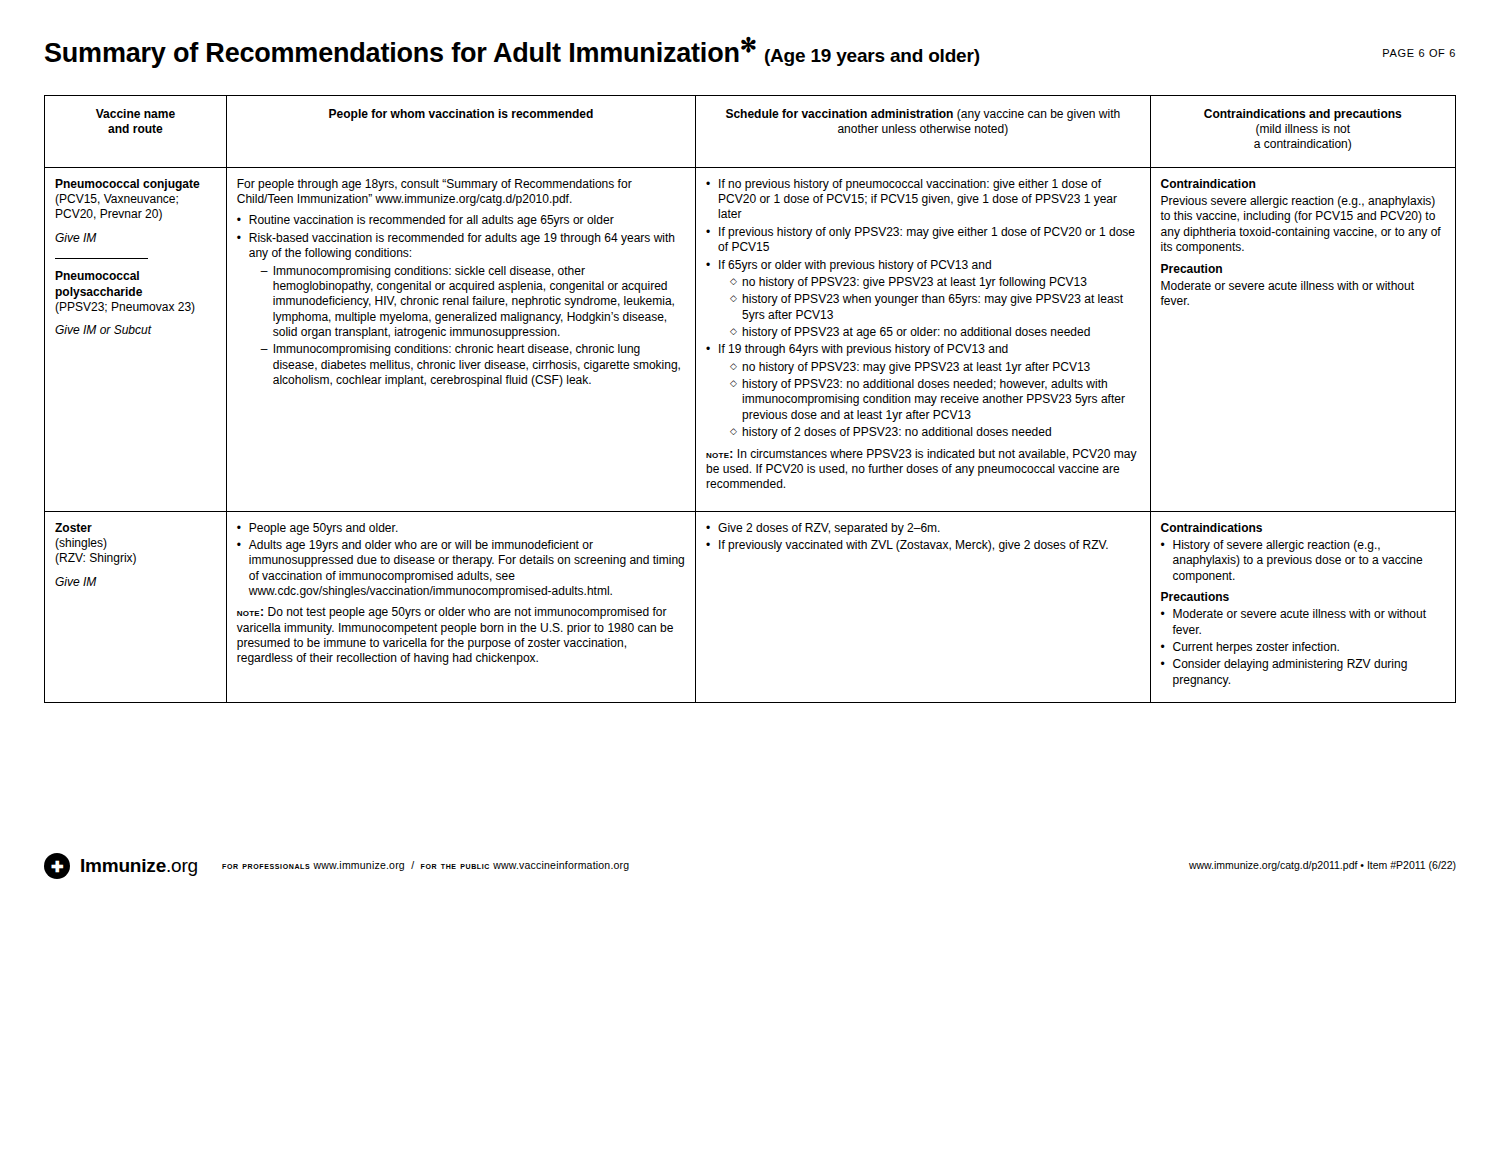Summary of Recommendations for Adult Immunization✻ (Age 19 years and older)
PAGE 6 OF 6
| Vaccine name and route | People for whom vaccination is recommended | Schedule for vaccination administration (any vaccine can be given with another unless otherwise noted) | Contraindications and precautions (mild illness is not a contraindication) |
| --- | --- | --- | --- |
| Pneumococcal conjugate (PCV15, Vaxneuvance; PCV20, Prevnar 20) Give IM Pneumococcal polysaccharide (PPSV23; Pneumovax 23) Give IM or Subcut | For people through age 18yrs, consult “Summary of Recommendations for Child/Teen Immunization” www.immunize.org/catg.d/p2010.pdf. Routine vaccination is recommended for all adults age 65yrs or older Risk-based vaccination is recommended for adults age 19 through 64 years with any of the following conditions: Immunocompromising conditions: sickle cell disease, other hemoglobinopathy, congenital or acquired asplenia, congenital or acquired immunodeficiency, HIV, chronic renal failure, nephrotic syndrome, leukemia, lymphoma, multiple myeloma, generalized malignancy, Hodgkin’s disease, solid organ transplant, iatrogenic immunosuppression. Immunocompromising conditions: chronic heart disease, chronic lung disease, diabetes mellitus, chronic liver disease, cirrhosis, cigarette smoking, alcoholism, cochlear implant, cerebrospinal fluid (CSF) leak. | If no previous history of pneumococcal vaccination: give either 1 dose of PCV20 or 1 dose of PCV15; if PCV15 given, give 1 dose of PPSV23 1 year later If previous history of only PPSV23: may give either 1 dose of PCV20 or 1 dose of PCV15 If 65yrs or older with previous history of PCV13 and no history of PPSV23: give PPSV23 at least 1yr following PCV13 history of PPSV23 when younger than 65yrs: may give PPSV23 at least 5yrs after PCV13 history of PPSV23 at age 65 or older: no additional doses needed If 19 through 64yrs with previous history of PCV13 and no history of PPSV23: may give PPSV23 at least 1yr after PCV13 history of PPSV23: no additional doses needed; however, adults with immunocompromising condition may receive another PPSV23 5yrs after previous dose and at least 1yr after PCV13 history of 2 doses of PPSV23: no additional doses needed note: In circumstances where PPSV23 is indicated but not available, PCV20 may be used. If PCV20 is used, no further doses of any pneumococcal vaccine are recommended. | Contraindication Previous severe allergic reaction (e.g., anaphylaxis) to this vaccine, including (for PCV15 and PCV20) to any diphtheria toxoid-containing vaccine, or to any of its components. Precaution Moderate or severe acute illness with or without fever. |
| Zoster (shingles) (RZV: Shingrix) Give IM | People age 50yrs and older. Adults age 19yrs and older who are or will be immunodeficient or immunosuppressed due to disease or therapy. For details on screening and timing of vaccination of immunocompromised adults, see www.cdc.gov/shingles/vaccination/immunocompromised-adults.html. note: Do not test people age 50yrs or older who are not immunocompromised for varicella immunity. Immunocompetent people born in the U.S. prior to 1980 can be presumed to be immune to varicella for the purpose of zoster vaccination, regardless of their recollection of having had chickenpox. | Give 2 doses of RZV, separated by 2–6m. If previously vaccinated with ZVL (Zostavax, Merck), give 2 doses of RZV. | Contraindications History of severe allergic reaction (e.g., anaphylaxis) to a previous dose or to a vaccine component. Precautions Moderate or severe acute illness with or without fever. Current herpes zoster infection. Consider delaying administering RZV during pregnancy. |
✚
Immunize.org
for professionals www.immunize.org / for the public www.vaccineinformation.org
www.immunize.org/catg.d/p2011.pdf • Item #P2011 (6/22)